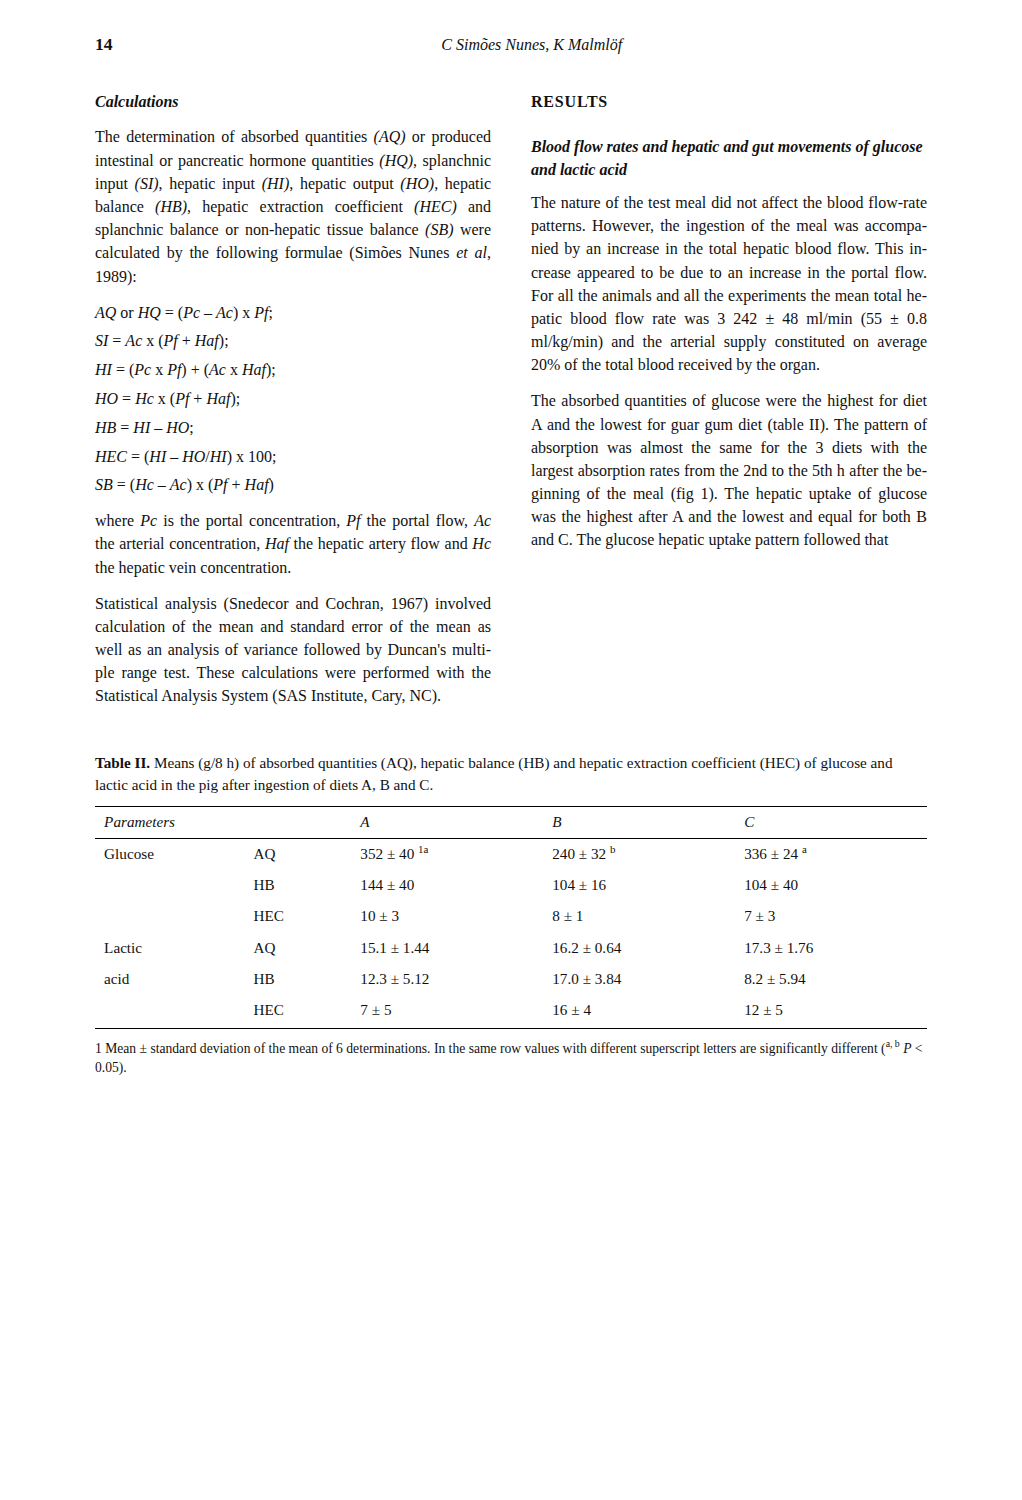14 C Simões Nunes, K Malmlöf
Calculations
The determination of absorbed quantities (AQ) or produced intestinal or pancreatic hormone quantities (HQ), splanchnic input (SI), hepatic input (HI), hepatic output (HO), hepatic balance (HB), hepatic extraction coefficient (HEC) and splanchnic balance or non-hepatic tissue balance (SB) were calculated by the following formulae (Simões Nunes et al, 1989):
AQ or HQ = (Pc – Ac) x Pf;
SI = Ac x (Pf + Haf);
HI = (Pc x Pf) + (Ac x Haf);
HO = Hc x (Pf + Haf);
HB = HI – HO;
HEC = (HI – HO/HI) x 100;
SB = (Hc – Ac) x (Pf + Haf)
where Pc is the portal concentration, Pf the portal flow, Ac the arterial concentration, Haf the hepatic artery flow and Hc the hepatic vein concentration.
Statistical analysis (Snedecor and Cochran, 1967) involved calculation of the mean and standard error of the mean as well as an analysis of variance followed by Duncan's multiple range test. These calculations were performed with the Statistical Analysis System (SAS Institute, Cary, NC).
Results
Blood flow rates and hepatic and gut movements of glucose and lactic acid
The nature of the test meal did not affect the blood flow-rate patterns. However, the ingestion of the meal was accompanied by an increase in the total hepatic blood flow. This increase appeared to be due to an increase in the portal flow. For all the animals and all the experiments the mean total hepatic blood flow rate was 3 242 ± 48 ml/min (55 ± 0.8 ml/kg/min) and the arterial supply constituted on average 20% of the total blood received by the organ.
The absorbed quantities of glucose were the highest for diet A and the lowest for guar gum diet (table II). The pattern of absorption was almost the same for the 3 diets with the largest absorption rates from the 2nd to the 5th h after the beginning of the meal (fig 1). The hepatic uptake of glucose was the highest after A and the lowest and equal for both B and C. The glucose hepatic uptake pattern followed that
Table II. Means (g/8 h) of absorbed quantities (AQ), hepatic balance (HB) and hepatic extraction coefficient (HEC) of glucose and lactic acid in the pig after ingestion of diets A, B and C.
| Parameters | A | B | C |
| --- | --- | --- | --- |
| Glucose | AQ | 352 ± 40 1a | 240 ± 32 b | 336 ± 24 a |
| | HB | 144 ± 40 | 104 ± 16 | 104 ± 40 |
| | HEC | 10 ± 3 | 8 ± 1 | 7 ± 3 |
| Lactic | AQ | 15.1 ± 1.44 | 16.2 ± 0.64 | 17.3 ± 1.76 |
| acid | HB | 12.3 ± 5.12 | 17.0 ± 3.84 | 8.2 ± 5.94 |
| | HEC | 7 ± 5 | 16 ± 4 | 12 ± 5 |
1 Mean ± standard deviation of the mean of 6 determinations. In the same row values with different superscript letters are significantly different (a, b P < 0.05).